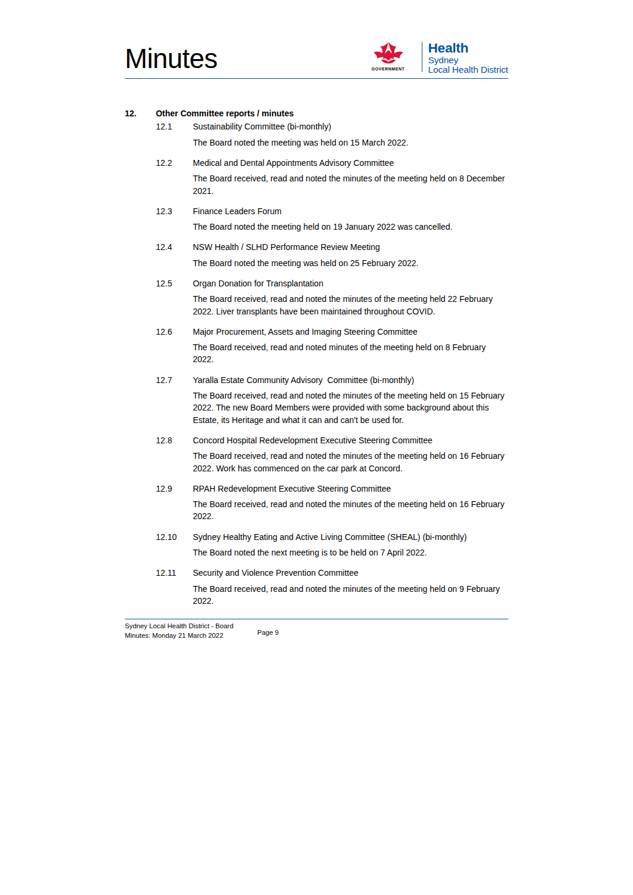Minutes
GOVERNMENT
Health Sydney Local Health District
12.
Other Committee reports / minutes
12.1
Sustainability Committee (bi-monthly)
The Board noted the meeting was held on 15 March 2022.
12.2
Medical and Dental Appointments Advisory Committee
The Board received, read and noted the minutes of the meeting held on 8 December 2021.
12.3
Finance Leaders Forum
The Board noted the meeting held on 19 January 2022 was cancelled.
12.4
NSW Health / SLHD Performance Review Meeting
The Board noted the meeting was held on 25 February 2022.
12.5
Organ Donation for Transplantation
The Board received, read and noted the minutes of the meeting held 22 February 2022. Liver transplants have been maintained throughout COVID.
12.6
Major Procurement, Assets and Imaging Steering Committee
The Board received, read and noted minutes of the meeting held on 8 February 2022.
12.7
Yaralla Estate Community Advisory Committee (bi-monthly)
The Board received, read and noted the minutes of the meeting held on 15 February 2022. The new Board Members were provided with some background about this Estate, its Heritage and what it can and can't be used for.
12.8
Concord Hospital Redevelopment Executive Steering Committee
The Board received, read and noted the minutes of the meeting held on 16 February 2022. Work has commenced on the car park at Concord.
12.9
RPAH Redevelopment Executive Steering Committee
The Board received, read and noted the minutes of the meeting held on 16 February 2022.
12.10
Sydney Healthy Eating and Active Living Committee (SHEAL) (bi-monthly)
The Board noted the next meeting is to be held on 7 April 2022.
12.11
Security and Violence Prevention Committee
The Board received, read and noted the minutes of the meeting held on 9 February 2022.
Sydney Local Health District - Board
Minutes: Monday 21 March 2022
Page 9